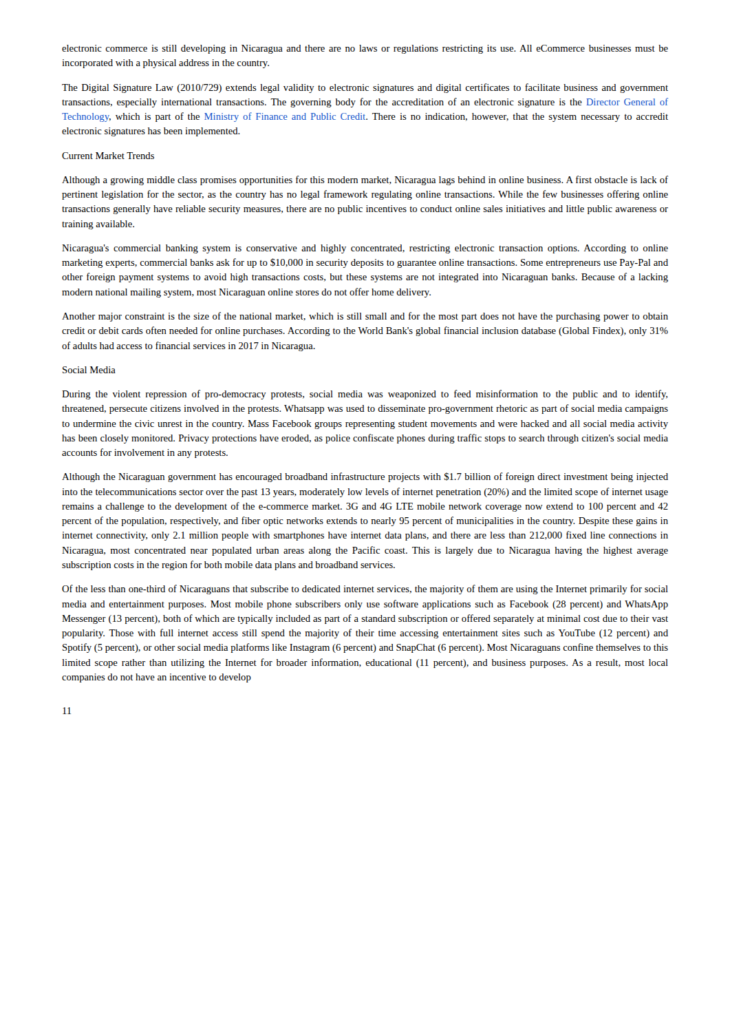electronic commerce is still developing in Nicaragua and there are no laws or regulations restricting its use. All eCommerce businesses must be incorporated with a physical address in the country.
The Digital Signature Law (2010/729) extends legal validity to electronic signatures and digital certificates to facilitate business and government transactions, especially international transactions. The governing body for the accreditation of an electronic signature is the Director General of Technology, which is part of the Ministry of Finance and Public Credit. There is no indication, however, that the system necessary to accredit electronic signatures has been implemented.
Current Market Trends
Although a growing middle class promises opportunities for this modern market, Nicaragua lags behind in online business. A first obstacle is lack of pertinent legislation for the sector, as the country has no legal framework regulating online transactions. While the few businesses offering online transactions generally have reliable security measures, there are no public incentives to conduct online sales initiatives and little public awareness or training available.
Nicaragua's commercial banking system is conservative and highly concentrated, restricting electronic transaction options. According to online marketing experts, commercial banks ask for up to $10,000 in security deposits to guarantee online transactions. Some entrepreneurs use Pay-Pal and other foreign payment systems to avoid high transactions costs, but these systems are not integrated into Nicaraguan banks. Because of a lacking modern national mailing system, most Nicaraguan online stores do not offer home delivery.
Another major constraint is the size of the national market, which is still small and for the most part does not have the purchasing power to obtain credit or debit cards often needed for online purchases. According to the World Bank's global financial inclusion database (Global Findex), only 31% of adults had access to financial services in 2017 in Nicaragua.
Social Media
During the violent repression of pro-democracy protests, social media was weaponized to feed misinformation to the public and to identify, threatened, persecute citizens involved in the protests. Whatsapp was used to disseminate pro-government rhetoric as part of social media campaigns to undermine the civic unrest in the country. Mass Facebook groups representing student movements and were hacked and all social media activity has been closely monitored. Privacy protections have eroded, as police confiscate phones during traffic stops to search through citizen's social media accounts for involvement in any protests.
Although the Nicaraguan government has encouraged broadband infrastructure projects with $1.7 billion of foreign direct investment being injected into the telecommunications sector over the past 13 years, moderately low levels of internet penetration (20%) and the limited scope of internet usage remains a challenge to the development of the e-commerce market. 3G and 4G LTE mobile network coverage now extend to 100 percent and 42 percent of the population, respectively, and fiber optic networks extends to nearly 95 percent of municipalities in the country. Despite these gains in internet connectivity, only 2.1 million people with smartphones have internet data plans, and there are less than 212,000 fixed line connections in Nicaragua, most concentrated near populated urban areas along the Pacific coast. This is largely due to Nicaragua having the highest average subscription costs in the region for both mobile data plans and broadband services.
Of the less than one-third of Nicaraguans that subscribe to dedicated internet services, the majority of them are using the Internet primarily for social media and entertainment purposes. Most mobile phone subscribers only use software applications such as Facebook (28 percent) and WhatsApp Messenger (13 percent), both of which are typically included as part of a standard subscription or offered separately at minimal cost due to their vast popularity. Those with full internet access still spend the majority of their time accessing entertainment sites such as YouTube (12 percent) and Spotify (5 percent), or other social media platforms like Instagram (6 percent) and SnapChat (6 percent). Most Nicaraguans confine themselves to this limited scope rather than utilizing the Internet for broader information, educational (11 percent), and business purposes. As a result, most local companies do not have an incentive to develop
11